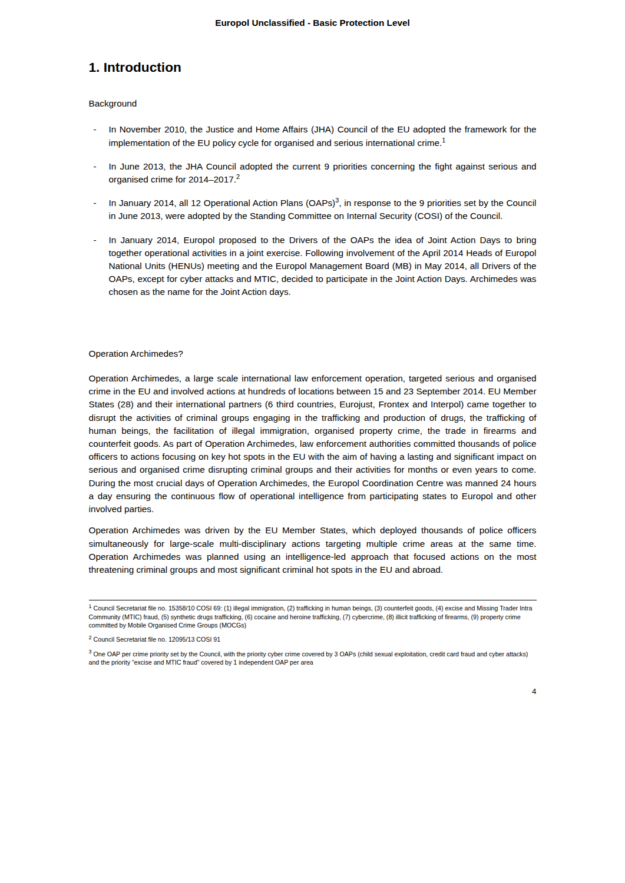Europol Unclassified - Basic Protection Level
1. Introduction
Background
In November 2010, the Justice and Home Affairs (JHA) Council of the EU adopted the framework for the implementation of the EU policy cycle for organised and serious international crime.1
In June 2013, the JHA Council adopted the current 9 priorities concerning the fight against serious and organised crime for 2014–2017.2
In January 2014, all 12 Operational Action Plans (OAPs)3, in response to the 9 priorities set by the Council in June 2013, were adopted by the Standing Committee on Internal Security (COSI) of the Council.
In January 2014, Europol proposed to the Drivers of the OAPs the idea of Joint Action Days to bring together operational activities in a joint exercise. Following involvement of the April 2014 Heads of Europol National Units (HENUs) meeting and the Europol Management Board (MB) in May 2014, all Drivers of the OAPs, except for cyber attacks and MTIC, decided to participate in the Joint Action Days. Archimedes was chosen as the name for the Joint Action days.
Operation Archimedes?
Operation Archimedes, a large scale international law enforcement operation, targeted serious and organised crime in the EU and involved actions at hundreds of locations between 15 and 23 September 2014. EU Member States (28) and their international partners (6 third countries, Eurojust, Frontex and Interpol) came together to disrupt the activities of criminal groups engaging in the trafficking and production of drugs, the trafficking of human beings, the facilitation of illegal immigration, organised property crime, the trade in firearms and counterfeit goods. As part of Operation Archimedes, law enforcement authorities committed thousands of police officers to actions focusing on key hot spots in the EU with the aim of having a lasting and significant impact on serious and organised crime disrupting criminal groups and their activities for months or even years to come. During the most crucial days of Operation Archimedes, the Europol Coordination Centre was manned 24 hours a day ensuring the continuous flow of operational intelligence from participating states to Europol and other involved parties.
Operation Archimedes was driven by the EU Member States, which deployed thousands of police officers simultaneously for large-scale multi-disciplinary actions targeting multiple crime areas at the same time. Operation Archimedes was planned using an intelligence-led approach that focused actions on the most threatening criminal groups and most significant criminal hot spots in the EU and abroad.
1 Council Secretariat file no. 15358/10 COSI 69: (1) illegal immigration, (2) trafficking in human beings, (3) counterfeit goods, (4) excise and Missing Trader Intra Community (MTIC) fraud, (5) synthetic drugs trafficking, (6) cocaine and heroine trafficking, (7) cybercrime, (8) illicit trafficking of firearms, (9) property crime committed by Mobile Organised Crime Groups (MOCGs)
2 Council Secretariat file no. 12095/13 COSI 91
3 One OAP per crime priority set by the Council, with the priority cyber crime covered by 3 OAPs (child sexual exploitation, credit card fraud and cyber attacks) and the priority “excise and MTIC fraud” covered by 1 independent OAP per area
4